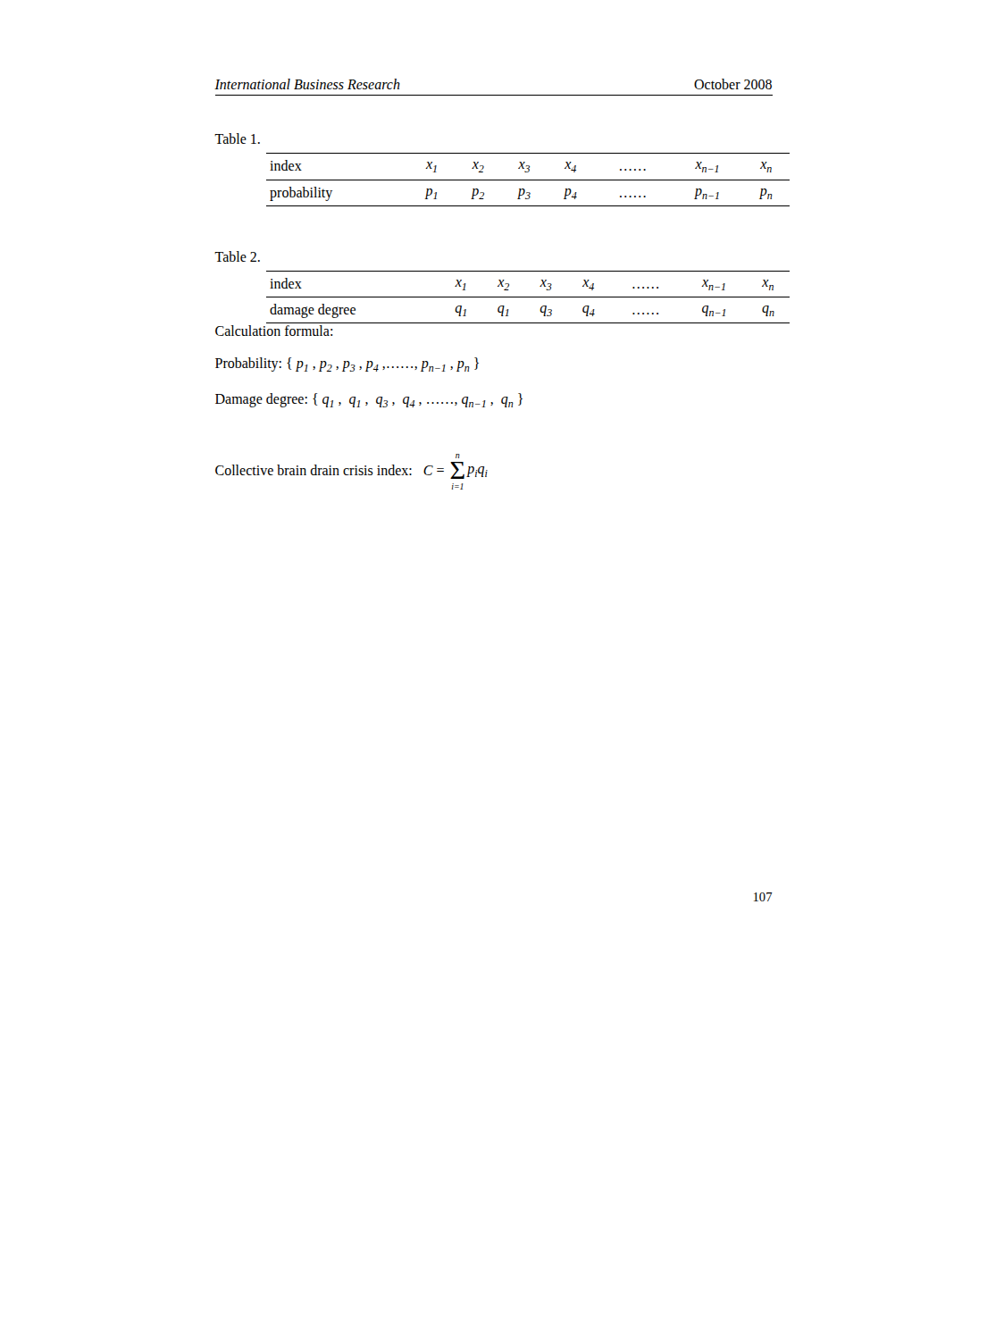International Business Research October 2008
Table 1.
| index | x 1 | x 2 | x 3 | x 4 | …… | x n−1 | x n |
| probability | p 1 | p 2 | p 3 | p 4 | …… | p n−1 | p n |
Table 2.
| index | x 1 | x 2 | x 3 | x 4 | …… | x n−1 | x n |
| damage degree | q 1 | q 1 | q 3 | q 4 | …… | q n−1 | q n |
Calculation formula:
Probability: { p1 , p2 , p3 , p4 ,……, pn−1 , pn }
Damage degree: { q1 , q1 , q3 , q4 , ……, qn−1 , qn }
Collective brain drain crisis index: C = n Σ i=1 piqi
107